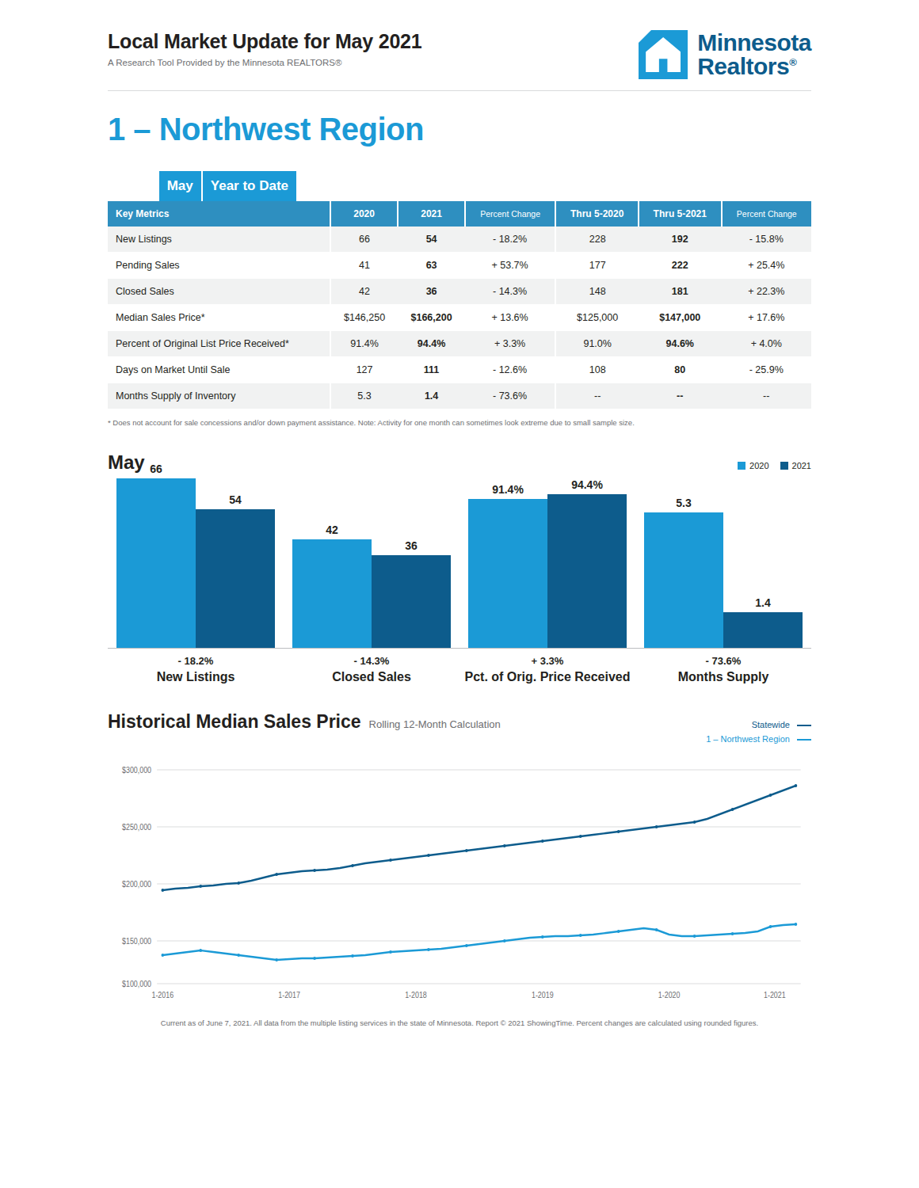Local Market Update for May 2021
A Research Tool Provided by the Minnesota REALTORS®
Minnesota Realtors®
1 – Northwest Region
| | May | Year to Date |
| --- | --- | --- |
| Key Metrics | 2020 | 2021 | Percent Change | Thru 5-2020 | Thru 5-2021 | Percent Change |
| New Listings | 66 | 54 | - 18.2% | 228 | 192 | - 15.8% |
| Pending Sales | 41 | 63 | + 53.7% | 177 | 222 | + 25.4% |
| Closed Sales | 42 | 36 | - 14.3% | 148 | 181 | + 22.3% |
| Median Sales Price* | $146,250 | $166,200 | + 13.6% | $125,000 | $147,000 | + 17.6% |
| Percent of Original List Price Received* | 91.4% | 94.4% | + 3.3% | 91.0% | 94.6% | + 4.0% |
| Days on Market Until Sale | 127 | 111 | - 12.6% | 108 | 80 | - 25.9% |
| Months Supply of Inventory | 5.3 | 1.4 | - 73.6% | -- | -- | -- |
* Does not account for sale concessions and/or down payment assistance. Note: Activity for one month can sometimes look extreme due to small sample size.
May
2020 2021
66
54
42
36
91.4%
94.4%
5.3
1.4
- 18.2%
New Listings
- 14.3%
Closed Sales
+ 3.3%
Pct. of Orig. Price Received
- 73.6%
Months Supply
Historical Median Sales Price
Rolling 12-Month Calculation
Statewide
1 – Northwest Region
$300,000 $250,000 $200,000 $150,000 $100,000 1-2016 1-2017 1-2018 1-2019 1-2020 1-2021
Current as of June 7, 2021. All data from the multiple listing services in the state of Minnesota. Report © 2021 ShowingTime. Percent changes are calculated using rounded figures.